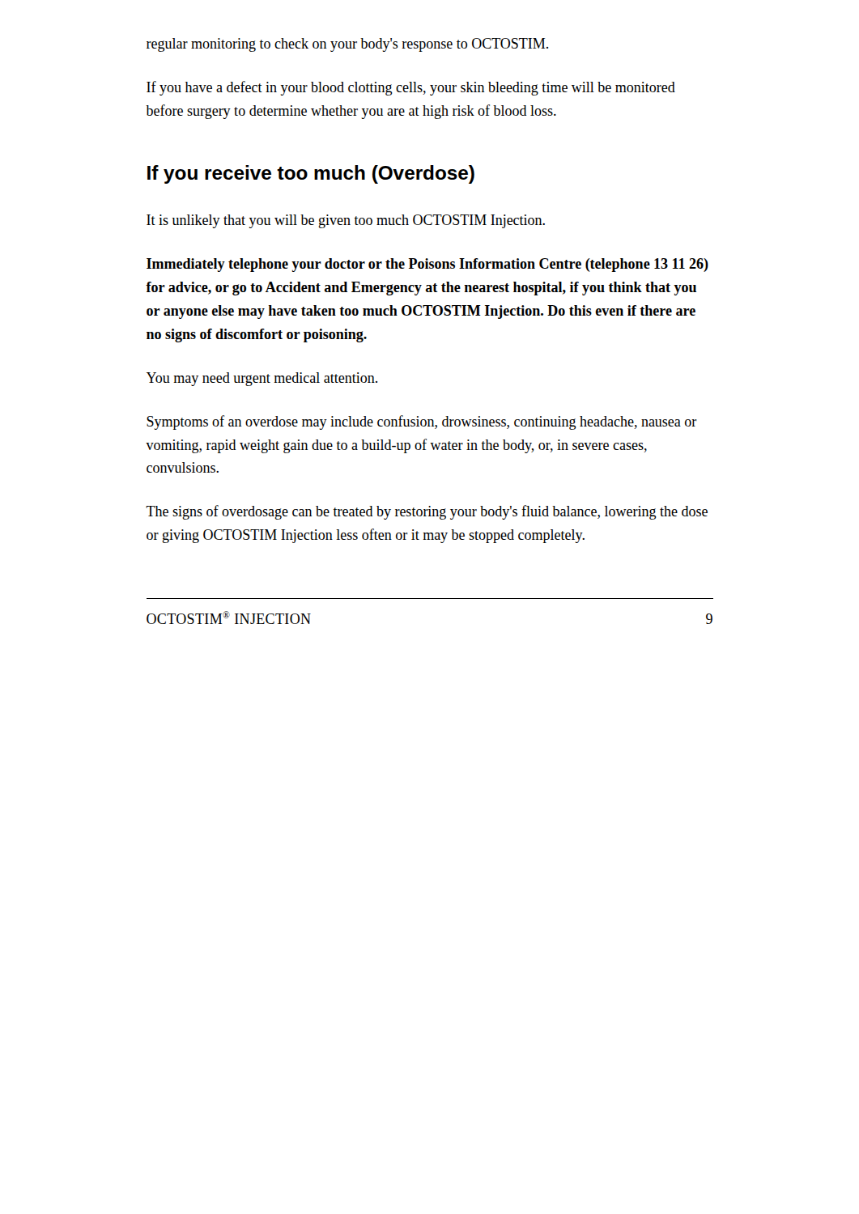regular monitoring to check on your body's response to OCTOSTIM.
If you have a defect in your blood clotting cells, your skin bleeding time will be monitored before surgery to determine whether you are at high risk of blood loss.
If you receive too much (Overdose)
It is unlikely that you will be given too much OCTOSTIM Injection.
Immediately telephone your doctor or the Poisons Information Centre (telephone 13 11 26) for advice, or go to Accident and Emergency at the nearest hospital, if you think that you or anyone else may have taken too much OCTOSTIM Injection. Do this even if there are no signs of discomfort or poisoning.
You may need urgent medical attention.
Symptoms of an overdose may include confusion, drowsiness, continuing headache, nausea or vomiting, rapid weight gain due to a build-up of water in the body, or, in severe cases, convulsions.
The signs of overdosage can be treated by restoring your body's fluid balance, lowering the dose or giving OCTOSTIM Injection less often or it may be stopped completely.
OCTOSTIM® INJECTION 9